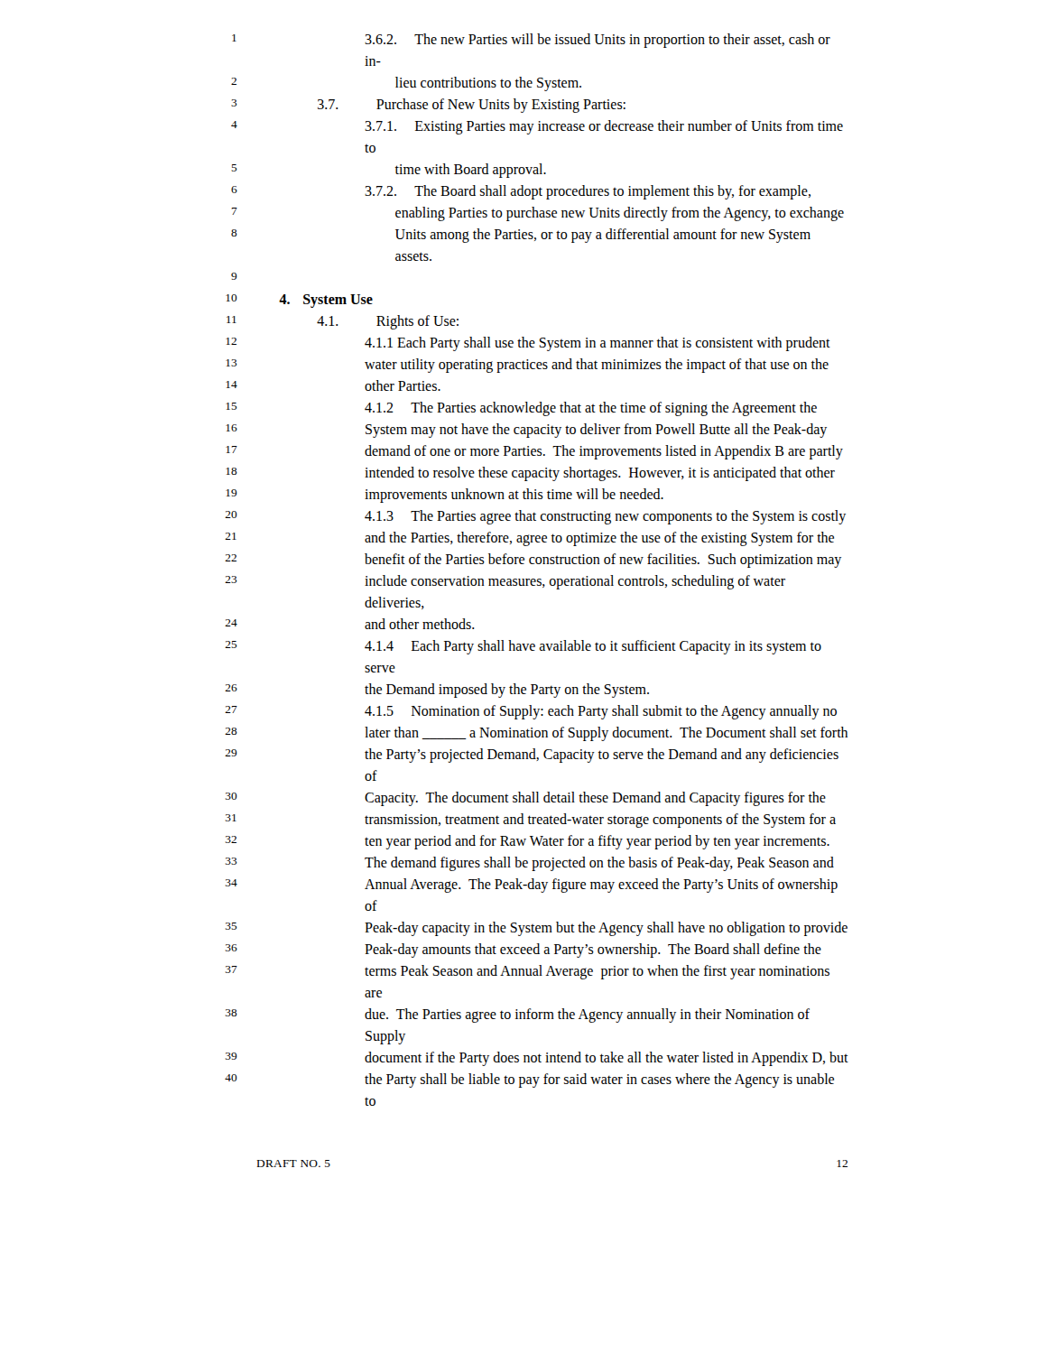1
3.6.2. The new Parties will be issued Units in proportion to their asset, cash or in-
2
lieu contributions to the System.
3
3.7. Purchase of New Units by Existing Parties:
4
3.7.1. Existing Parties may increase or decrease their number of Units from time to
5
time with Board approval.
6
3.7.2. The Board shall adopt procedures to implement this by, for example,
7
enabling Parties to purchase new Units directly from the Agency, to exchange
8
Units among the Parties, or to pay a differential amount for new System assets.
9
10
4. System Use
11
4.1. Rights of Use:
12
4.1.1 Each Party shall use the System in a manner that is consistent with prudent
13
water utility operating practices and that minimizes the impact of that use on the
14
other Parties.
15
4.1.2 The Parties acknowledge that at the time of signing the Agreement the
16
System may not have the capacity to deliver from Powell Butte all the Peak-day
17
demand of one or more Parties. The improvements listed in Appendix B are partly
18
intended to resolve these capacity shortages. However, it is anticipated that other
19
improvements unknown at this time will be needed.
20
4.1.3 The Parties agree that constructing new components to the System is costly
21
and the Parties, therefore, agree to optimize the use of the existing System for the
22
benefit of the Parties before construction of new facilities. Such optimization may
23
include conservation measures, operational controls, scheduling of water deliveries,
24
and other methods.
25
4.1.4 Each Party shall have available to it sufficient Capacity in its system to serve
26
the Demand imposed by the Party on the System.
27
4.1.5 Nomination of Supply: each Party shall submit to the Agency annually no
28
later than ______ a Nomination of Supply document. The Document shall set forth
29
the Party’s projected Demand, Capacity to serve the Demand and any deficiencies of
30
Capacity. The document shall detail these Demand and Capacity figures for the
31
transmission, treatment and treated-water storage components of the System for a
32
ten year period and for Raw Water for a fifty year period by ten year increments.
33
The demand figures shall be projected on the basis of Peak-day, Peak Season and
34
Annual Average. The Peak-day figure may exceed the Party’s Units of ownership of
35
Peak-day capacity in the System but the Agency shall have no obligation to provide
36
Peak-day amounts that exceed a Party’s ownership. The Board shall define the
37
terms Peak Season and Annual Average prior to when the first year nominations are
38
due. The Parties agree to inform the Agency annually in their Nomination of Supply
39
document if the Party does not intend to take all the water listed in Appendix D, but
40
the Party shall be liable to pay for said water in cases where the Agency is unable to
DRAFT NO. 5
12